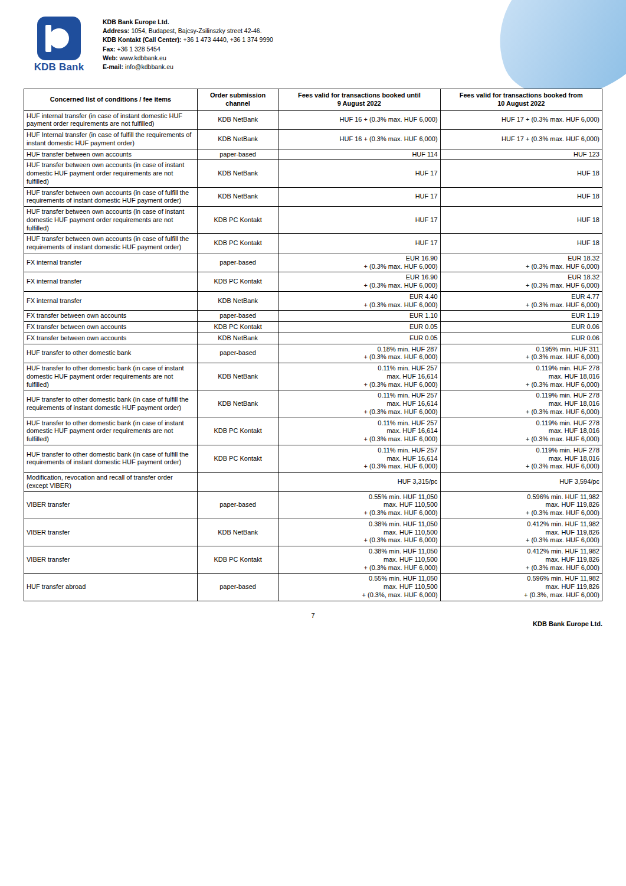KDB Bank
KDB Bank Europe Ltd.
Address: 1054, Budapest, Bajcsy-Zsilinszky street 42-46.
KDB Kontakt (Call Center): +36 1 473 4440, +36 1 374 9990
Fax: +36 1 328 5454
Web: www.kdbbank.eu
E-mail: info@kdbbank.eu
| Concerned list of conditions / fee items | Order submission channel | Fees valid for transactions booked until 9 August 2022 | Fees valid for transactions booked from 10 August 2022 |
| --- | --- | --- | --- |
| HUF internal transfer (in case of instant domestic HUF payment order requirements are not fulfilled) | KDB NetBank | HUF 16 + (0.3% max. HUF 6,000) | HUF 17 + (0.3% max. HUF 6,000) |
| HUF Internal transfer (in case of fulfill the requirements of instant domestic HUF payment order) | KDB NetBank | HUF 16 + (0.3% max. HUF 6,000) | HUF 17 + (0.3% max. HUF 6,000) |
| HUF transfer between own accounts | paper-based | HUF 114 | HUF 123 |
| HUF transfer between own accounts (in case of instant domestic HUF payment order requirements are not fulfilled) | KDB NetBank | HUF 17 | HUF 18 |
| HUF transfer between own accounts (in case of fulfill the requirements of instant domestic HUF payment order) | KDB NetBank | HUF 17 | HUF 18 |
| HUF transfer between own accounts (in case of instant domestic HUF payment order requirements are not fulfilled) | KDB PC Kontakt | HUF 17 | HUF 18 |
| HUF transfer between own accounts (in case of fulfill the requirements of instant domestic HUF payment order) | KDB PC Kontakt | HUF 17 | HUF 18 |
| FX internal transfer | paper-based | EUR 16.90 + (0.3% max. HUF 6,000) | EUR 18.32 + (0.3% max. HUF 6,000) |
| FX internal transfer | KDB PC Kontakt | EUR 16.90 + (0.3% max. HUF 6,000) | EUR 18.32 + (0.3% max. HUF 6,000) |
| FX internal transfer | KDB NetBank | EUR 4.40 + (0.3% max. HUF 6,000) | EUR 4.77 + (0.3% max. HUF 6,000) |
| FX transfer between own accounts | paper-based | EUR 1.10 | EUR 1.19 |
| FX transfer between own accounts | KDB PC Kontakt | EUR 0.05 | EUR 0.06 |
| FX transfer between own accounts | KDB NetBank | EUR 0.05 | EUR 0.06 |
| HUF transfer to other domestic bank | paper-based | 0.18% min. HUF 287 + (0.3% max. HUF 6,000) | 0.195% min. HUF 311 + (0.3% max. HUF 6,000) |
| HUF transfer to other domestic bank (in case of instant domestic HUF payment order requirements are not fulfilled) | KDB NetBank | 0.11% min. HUF 257 max. HUF 16,614 + (0.3% max. HUF 6,000) | 0.119% min. HUF 278 max. HUF 18,016 + (0.3% max. HUF 6,000) |
| HUF transfer to other domestic bank (in case of fulfill the requirements of instant domestic HUF payment order) | KDB NetBank | 0.11% min. HUF 257 max. HUF 16,614 + (0.3% max. HUF 6,000) | 0.119% min. HUF 278 max. HUF 18,016 + (0.3% max. HUF 6,000) |
| HUF transfer to other domestic bank (in case of instant domestic HUF payment order requirements are not fulfilled) | KDB PC Kontakt | 0.11% min. HUF 257 max. HUF 16,614 + (0.3% max. HUF 6,000) | 0.119% min. HUF 278 max. HUF 18,016 + (0.3% max. HUF 6,000) |
| HUF transfer to other domestic bank (in case of fulfill the requirements of instant domestic HUF payment order) | KDB PC Kontakt | 0.11% min. HUF 257 max. HUF 16,614 + (0.3% max. HUF 6,000) | 0.119% min. HUF 278 max. HUF 18,016 + (0.3% max. HUF 6,000) |
| Modification, revocation and recall of transfer order (except VIBER) | | HUF 3,315/pc | HUF 3,594/pc |
| VIBER transfer | paper-based | 0.55% min. HUF 11,050 max. HUF 110,500 + (0.3% max. HUF 6,000) | 0.596% min. HUF 11,982 max. HUF 119,826 + (0.3% max. HUF 6,000) |
| VIBER transfer | KDB NetBank | 0.38% min. HUF 11,050 max. HUF 110,500 + (0.3% max. HUF 6,000) | 0.412% min. HUF 11,982 max. HUF 119,826 + (0.3% max. HUF 6,000) |
| VIBER transfer | KDB PC Kontakt | 0.38% min. HUF 11,050 max. HUF 110,500 + (0.3% max. HUF 6,000) | 0.412% min. HUF 11,982 max. HUF 119,826 + (0.3% max. HUF 6,000) |
| HUF transfer abroad | paper-based | 0.55% min. HUF 11,050 max. HUF 110,500 + (0.3%, max. HUF 6,000) | 0.596% min. HUF 11,982 max. HUF 119,826 + (0.3%, max. HUF 6,000) |
7
KDB Bank Europe Ltd.